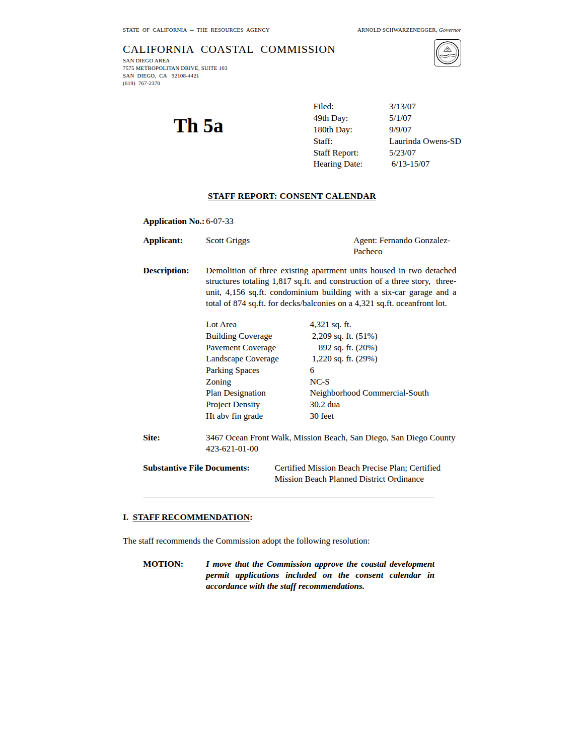State of California -- The Resources Agency
Arnold Schwarzenegger, Governor
CALIFORNIA COASTAL COMMISSION
San Diego Area
7575 Metropolitan Drive, Suite 103
San Diego, CA 92108-4421
(619) 767-2370
Th 5a
| Filed: | 3/13/07 |
| 49th Day: | 5/1/07 |
| 180th Day: | 9/9/07 |
| Staff: | Laurinda Owens-SD |
| Staff Report: | 5/23/07 |
| Hearing Date: | 6/13-15/07 |
STAFF REPORT: CONSENT CALENDAR
Application No.:
6-07-33
Applicant:
Scott Griggs
Agent: Fernando Gonzalez-Pacheco
Description:
Demolition of three existing apartment units housed in two detached structures totaling 1,817 sq.ft. and construction of a three story, three-unit, 4,156 sq.ft. condominium building with a six-car garage and a total of 874 sq.ft. for decks/balconies on a 4,321 sq.ft. oceanfront lot.
| Lot Area | 4,321 sq. ft. |
| Building Coverage | 2,209 sq. ft. (51%) |
| Pavement Coverage | 892 sq. ft. (20%) |
| Landscape Coverage | 1,220 sq. ft. (29%) |
| Parking Spaces | 6 |
| Zoning | NC-S |
| Plan Designation | Neighborhood Commercial-South |
| Project Density | 30.2 dua |
| Ht abv fin grade | 30 feet |
Site:
3467 Ocean Front Walk, Mission Beach, San Diego, San Diego County
423-621-01-00
Substantive File Documents:
Certified Mission Beach Precise Plan; Certified Mission Beach Planned District Ordinance
I. STAFF RECOMMENDATION:
The staff recommends the Commission adopt the following resolution:
MOTION:
I move that the Commission approve the coastal development permit applications included on the consent calendar in accordance with the staff recommendations.